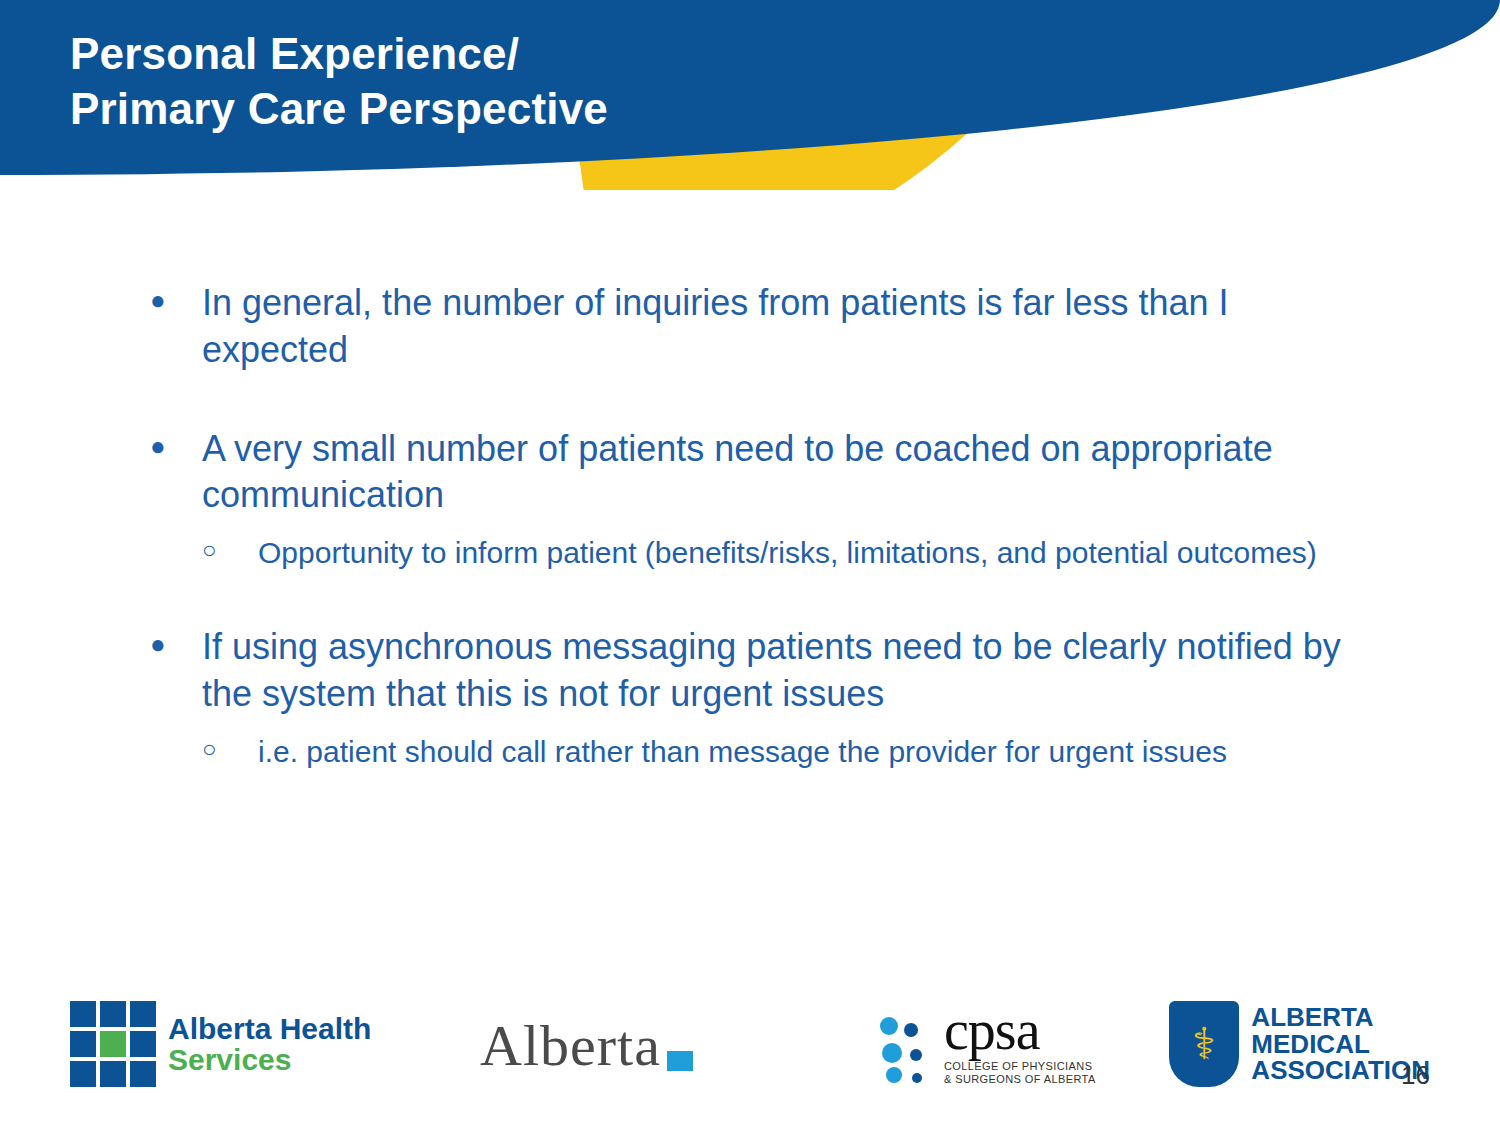Personal Experience/
Primary Care Perspective
In general, the number of inquiries from patients is far less than I expected
A very small number of patients need to be coached on appropriate communication
Opportunity to inform patient (benefits/risks, limitations, and potential outcomes)
If using asynchronous messaging patients need to be clearly notified by the system that this is not for urgent issues
i.e. patient should call rather than message the provider for urgent issues
Alberta Health
Services
Alberta
cpsa
COLLEGE OF PHYSICIANS
& SURGEONS OF ALBERTA
ALBERTA
MEDICAL
ASSOCIATION
16